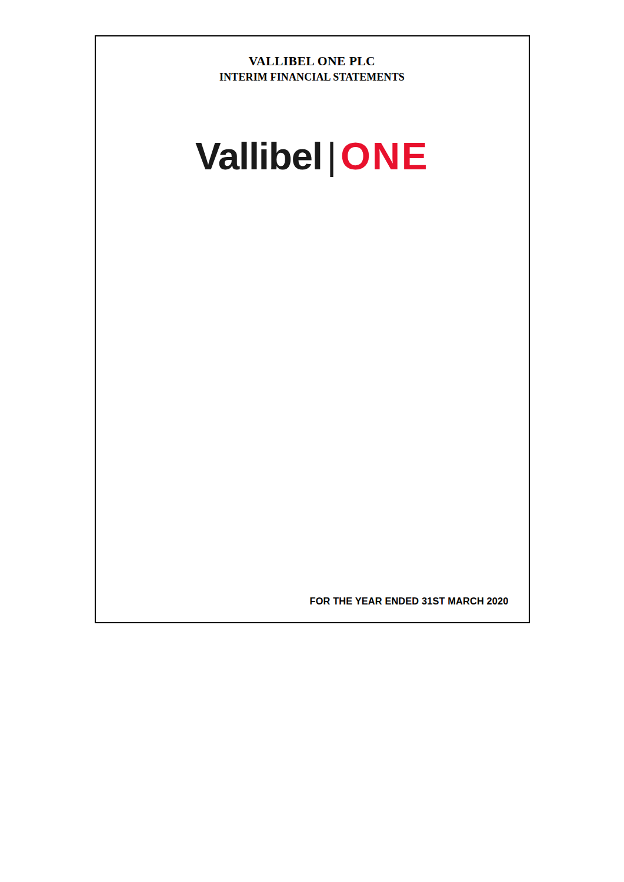VALLIBEL ONE PLC INTERIM FINANCIAL STATEMENTS
Vallibel|ONE
FOR THE YEAR ENDED 31ST MARCH 2020